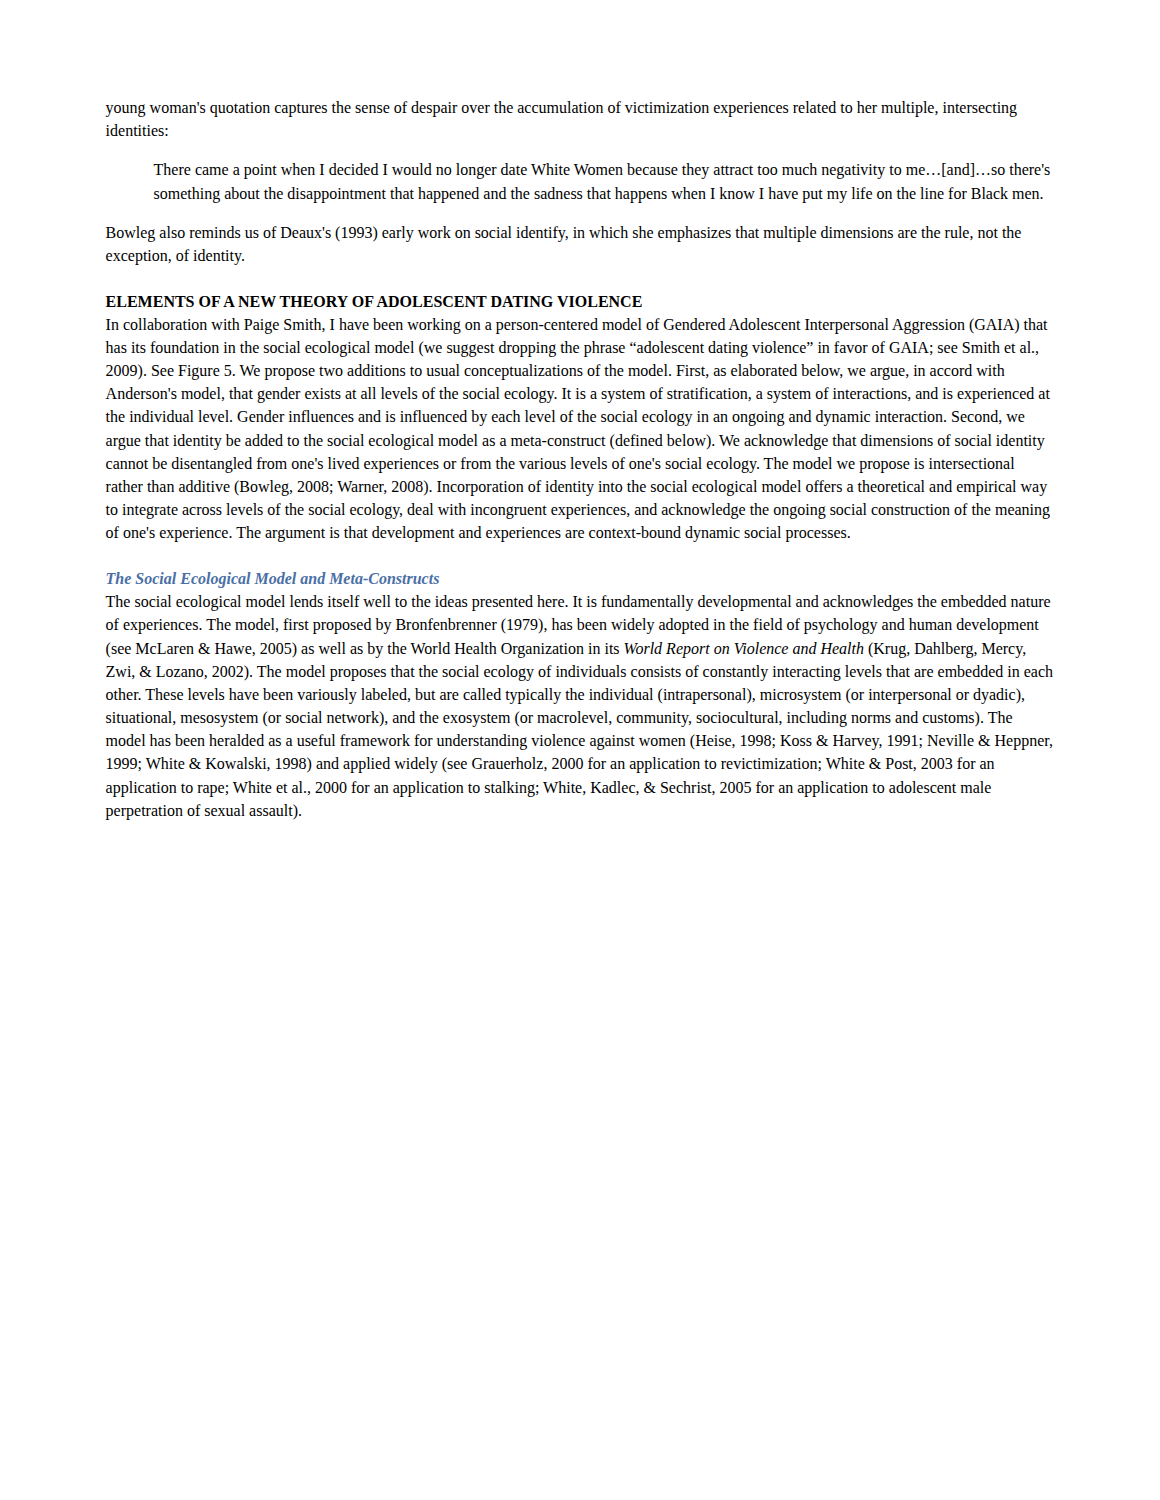young woman's quotation captures the sense of despair over the accumulation of victimization experiences related to her multiple, intersecting identities:
There came a point when I decided I would no longer date White Women because they attract too much negativity to me…[and]…so there's something about the disappointment that happened and the sadness that happens when I know I have put my life on the line for Black men.
Bowleg also reminds us of Deaux's (1993) early work on social identify, in which she emphasizes that multiple dimensions are the rule, not the exception, of identity.
Elements of a New Theory of Adolescent Dating Violence
In collaboration with Paige Smith, I have been working on a person-centered model of Gendered Adolescent Interpersonal Aggression (GAIA) that has its foundation in the social ecological model (we suggest dropping the phrase “adolescent dating violence” in favor of GAIA; see Smith et al., 2009). See Figure 5. We propose two additions to usual conceptualizations of the model. First, as elaborated below, we argue, in accord with Anderson's model, that gender exists at all levels of the social ecology. It is a system of stratification, a system of interactions, and is experienced at the individual level. Gender influences and is influenced by each level of the social ecology in an ongoing and dynamic interaction. Second, we argue that identity be added to the social ecological model as a meta-construct (defined below). We acknowledge that dimensions of social identity cannot be disentangled from one's lived experiences or from the various levels of one's social ecology. The model we propose is intersectional rather than additive (Bowleg, 2008; Warner, 2008). Incorporation of identity into the social ecological model offers a theoretical and empirical way to integrate across levels of the social ecology, deal with incongruent experiences, and acknowledge the ongoing social construction of the meaning of one's experience. The argument is that development and experiences are context-bound dynamic social processes.
The Social Ecological Model and Meta-Constructs
The social ecological model lends itself well to the ideas presented here. It is fundamentally developmental and acknowledges the embedded nature of experiences. The model, first proposed by Bronfenbrenner (1979), has been widely adopted in the field of psychology and human development (see McLaren & Hawe, 2005) as well as by the World Health Organization in its World Report on Violence and Health (Krug, Dahlberg, Mercy, Zwi, & Lozano, 2002). The model proposes that the social ecology of individuals consists of constantly interacting levels that are embedded in each other. These levels have been variously labeled, but are called typically the individual (intrapersonal), microsystem (or interpersonal or dyadic), situational, mesosystem (or social network), and the exosystem (or macrolevel, community, sociocultural, including norms and customs). The model has been heralded as a useful framework for understanding violence against women (Heise, 1998; Koss & Harvey, 1991; Neville & Heppner, 1999; White & Kowalski, 1998) and applied widely (see Grauerholz, 2000 for an application to revictimization; White & Post, 2003 for an application to rape; White et al., 2000 for an application to stalking; White, Kadlec, & Sechrist, 2005 for an application to adolescent male perpetration of sexual assault).